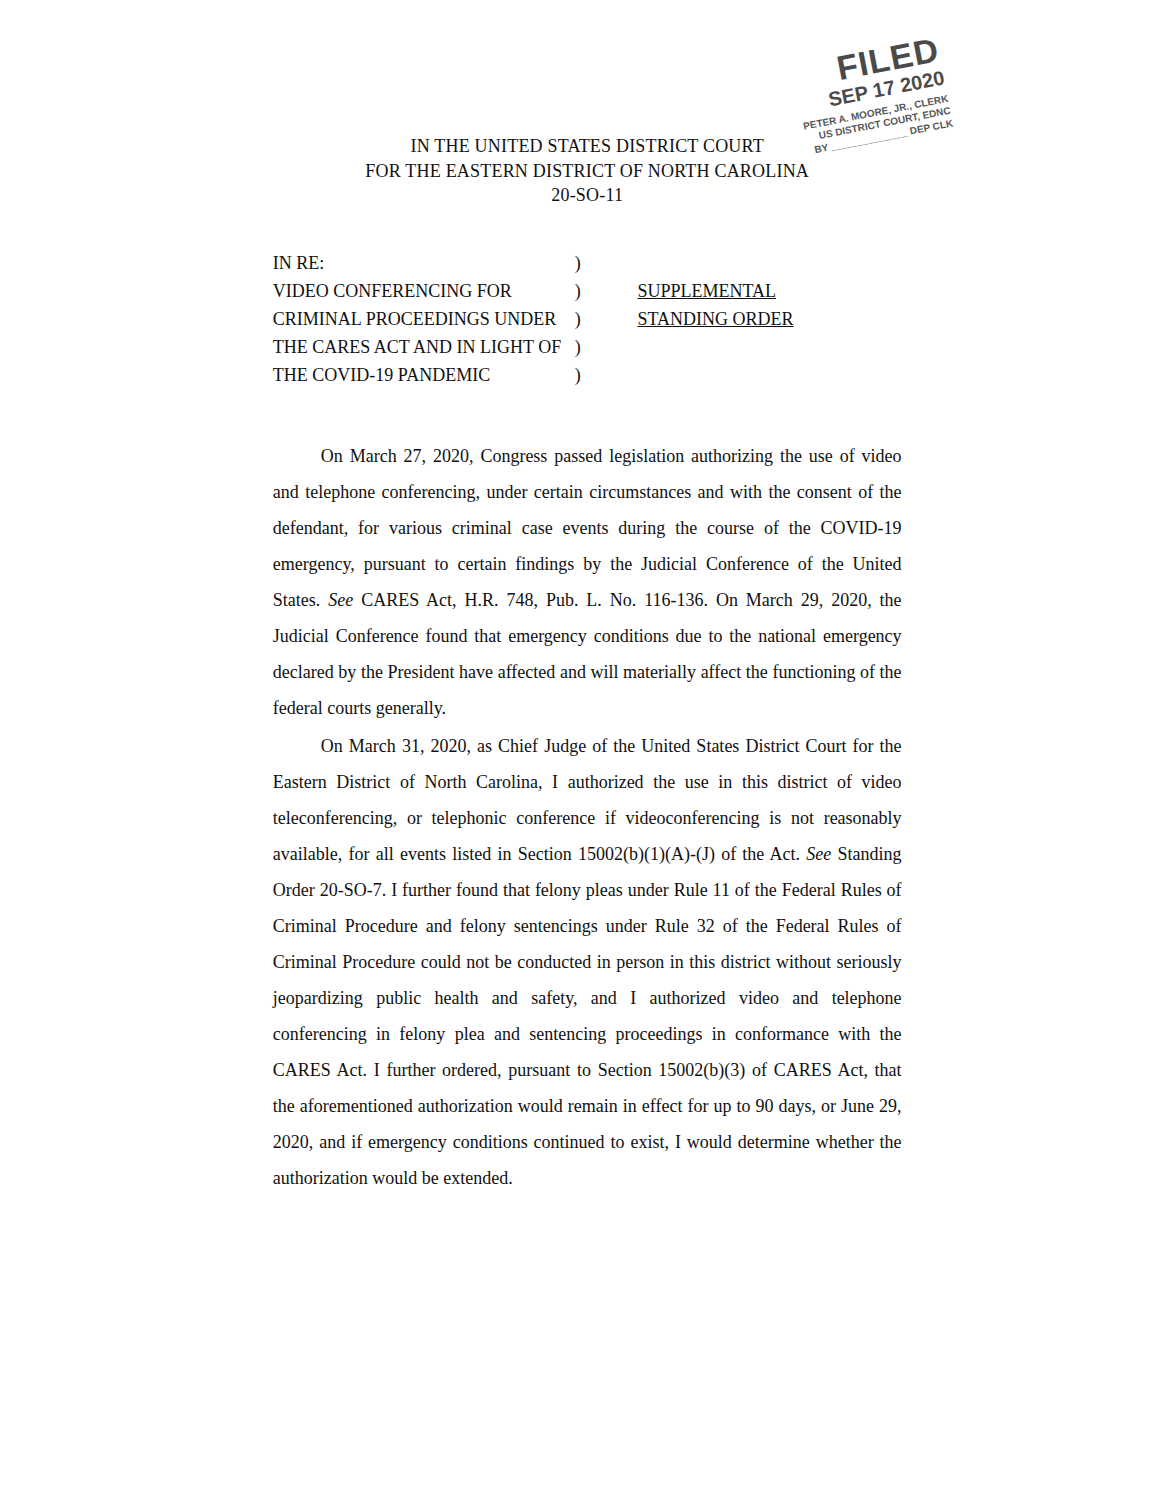FILED
SEP 17 2020
PETER A. MOORE, JR., CLERK US DISTRICT COURT, EDNC BY ______________ DEP CLK
IN THE UNITED STATES DISTRICT COURT
FOR THE EASTERN DISTRICT OF NORTH CAROLINA
20-SO-11
| IN RE: | ) | |
| VIDEO CONFERENCING FOR | ) | SUPPLEMENTAL |
| CRIMINAL PROCEEDINGS UNDER | ) | STANDING ORDER |
| THE CARES ACT AND IN LIGHT OF | ) | |
| THE COVID-19 PANDEMIC | ) | |
On March 27, 2020, Congress passed legislation authorizing the use of video and telephone conferencing, under certain circumstances and with the consent of the defendant, for various criminal case events during the course of the COVID-19 emergency, pursuant to certain findings by the Judicial Conference of the United States. See CARES Act, H.R. 748, Pub. L. No. 116-136. On March 29, 2020, the Judicial Conference found that emergency conditions due to the national emergency declared by the President have affected and will materially affect the functioning of the federal courts generally.
On March 31, 2020, as Chief Judge of the United States District Court for the Eastern District of North Carolina, I authorized the use in this district of video teleconferencing, or telephonic conference if videoconferencing is not reasonably available, for all events listed in Section 15002(b)(1)(A)-(J) of the Act. See Standing Order 20-SO-7. I further found that felony pleas under Rule 11 of the Federal Rules of Criminal Procedure and felony sentencings under Rule 32 of the Federal Rules of Criminal Procedure could not be conducted in person in this district without seriously jeopardizing public health and safety, and I authorized video and telephone conferencing in felony plea and sentencing proceedings in conformance with the CARES Act. I further ordered, pursuant to Section 15002(b)(3) of CARES Act, that the aforementioned authorization would remain in effect for up to 90 days, or June 29, 2020, and if emergency conditions continued to exist, I would determine whether the authorization would be extended.